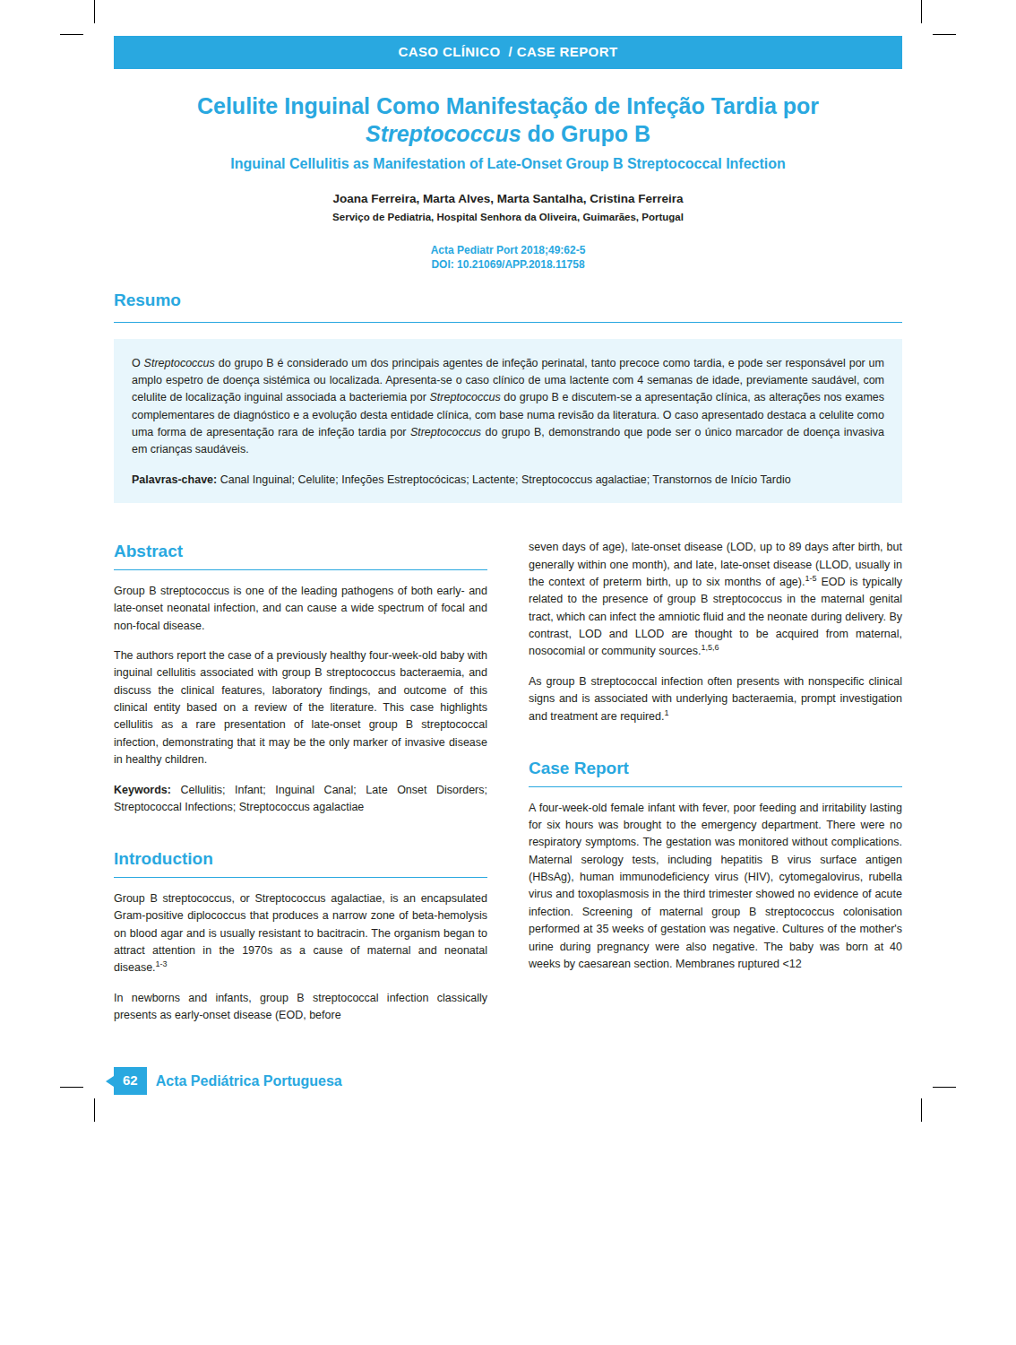CASO CLÍNICO / CASE REPORT
Celulite Inguinal Como Manifestação de Infeção Tardia por
Streptococcus do Grupo B
Inguinal Cellulitis as Manifestation of Late-Onset Group B Streptococcal Infection
Joana Ferreira, Marta Alves, Marta Santalha, Cristina Ferreira
Serviço de Pediatria, Hospital Senhora da Oliveira, Guimarães, Portugal
Acta Pediatr Port 2018;49:62-5
DOI: 10.21069/APP.2018.11758
Resumo
O Streptococcus do grupo B é considerado um dos principais agentes de infeção perinatal, tanto precoce como tardia, e pode ser responsável por um amplo espetro de doença sistémica ou localizada. Apresenta-se o caso clínico de uma lactente com 4 semanas de idade, previamente saudável, com celulite de localização inguinal associada a bacteriemia por Streptococcus do grupo B e discutem-se a apresentação clínica, as alterações nos exames complementares de diagnóstico e a evolução desta entidade clínica, com base numa revisão da literatura. O caso apresentado destaca a celulite como uma forma de apresentação rara de infeção tardia por Streptococcus do grupo B, demonstrando que pode ser o único marcador de doença invasiva em crianças saudáveis.
Palavras-chave: Canal Inguinal; Celulite; Infeções Estreptocócicas; Lactente; Streptococcus agalactiae; Transtornos de Início Tardio
Abstract
Group B streptococcus is one of the leading pathogens of both early- and late-onset neonatal infection, and can cause a wide spectrum of focal and non-focal disease.
The authors report the case of a previously healthy four-week-old baby with inguinal cellulitis associated with group B streptococcus bacteraemia, and discuss the clinical features, laboratory findings, and outcome of this clinical entity based on a review of the literature. This case highlights cellulitis as a rare presentation of late-onset group B streptococcal infection, demonstrating that it may be the only marker of invasive disease in healthy children.
Keywords: Cellulitis; Infant; Inguinal Canal; Late Onset Disorders; Streptococcal Infections; Streptococcus agalactiae
Introduction
Group B streptococcus, or Streptococcus agalactiae, is an encapsulated Gram-positive diplococcus that produces a narrow zone of beta-hemolysis on blood agar and is usually resistant to bacitracin. The organism began to attract attention in the 1970s as a cause of maternal and neonatal disease.1-3
In newborns and infants, group B streptococcal infection classically presents as early-onset disease (EOD, before
seven days of age), late-onset disease (LOD, up to 89 days after birth, but generally within one month), and late, late-onset disease (LLOD, usually in the context of preterm birth, up to six months of age).1-5 EOD is typically related to the presence of group B streptococcus in the maternal genital tract, which can infect the amniotic fluid and the neonate during delivery. By contrast, LOD and LLOD are thought to be acquired from maternal, nosocomial or community sources.1,5,6
As group B streptococcal infection often presents with nonspecific clinical signs and is associated with underlying bacteraemia, prompt investigation and treatment are required.1
Case Report
A four-week-old female infant with fever, poor feeding and irritability lasting for six hours was brought to the emergency department. There were no respiratory symptoms. The gestation was monitored without complications. Maternal serology tests, including hepatitis B virus surface antigen (HBsAg), human immunodeficiency virus (HIV), cytomegalovirus, rubella virus and toxoplasmosis in the third trimester showed no evidence of acute infection. Screening of maternal group B streptococcus colonisation performed at 35 weeks of gestation was negative. Cultures of the mother's urine during pregnancy were also negative. The baby was born at 40 weeks by caesarean section. Membranes ruptured <12
62 Acta Pediátrica Portuguesa